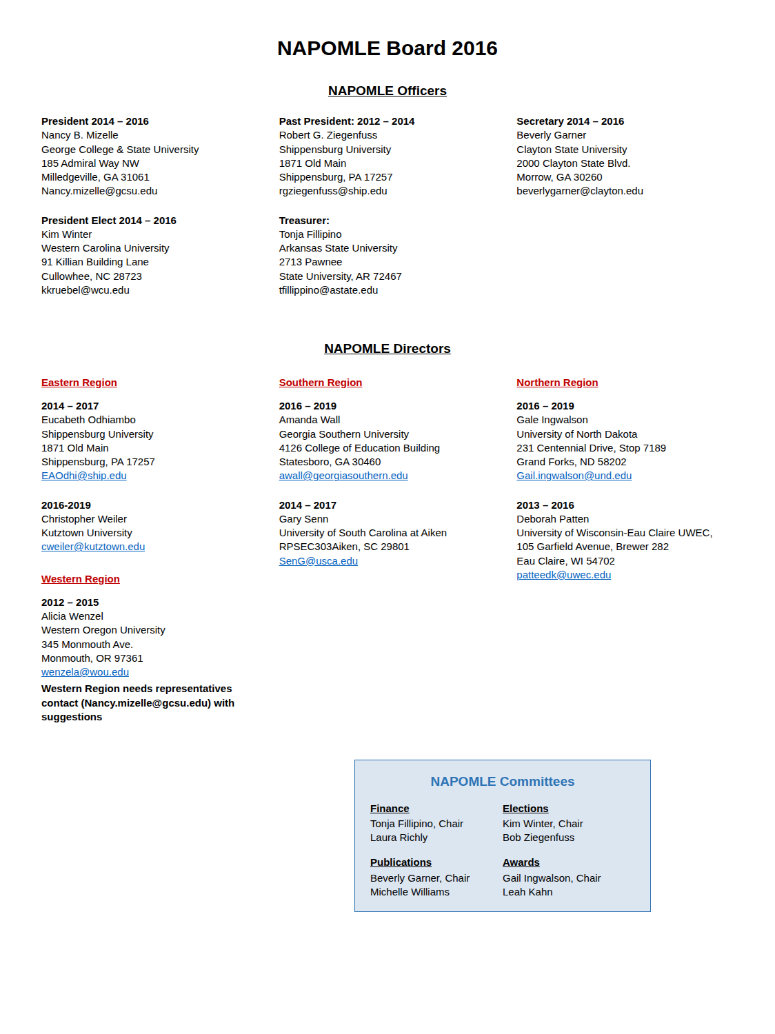NAPOMLE Board 2016
NAPOMLE Officers
President 2014 – 2016
Nancy B. Mizelle
George College & State University
185 Admiral Way NW
Milledgeville, GA 31061
Nancy.mizelle@gcsu.edu
President Elect 2014 – 2016
Kim Winter
Western Carolina University
91 Killian Building Lane
Cullowhee, NC 28723
kkruebel@wcu.edu
Past President: 2012 – 2014
Robert G. Ziegenfuss
Shippensburg University
1871 Old Main
Shippensburg, PA 17257
rgziegenfuss@ship.edu
Treasurer:
Tonja Fillipino
Arkansas State University
2713 Pawnee
State University, AR 72467
tfillippino@astate.edu
Secretary 2014 – 2016
Beverly Garner
Clayton State University
2000 Clayton State Blvd.
Morrow, GA 30260
beverlygarner@clayton.edu
NAPOMLE Directors
Eastern Region
2014 – 2017
Eucabeth Odhiambo
Shippensburg University
1871 Old Main
Shippensburg, PA 17257
EAOdhi@ship.edu
2016-2019
Christopher Weiler
Kutztown University
cweiler@kutztown.edu
Western Region
2012 – 2015
Alicia Wenzel
Western Oregon University
345 Monmouth Ave.
Monmouth, OR 97361
wenzela@wou.edu
Western Region needs representatives contact (Nancy.mizelle@gcsu.edu) with suggestions
Southern Region
2016 – 2019
Amanda Wall
Georgia Southern University
4126 College of Education Building
Statesboro, GA 30460
awall@georgiasouthern.edu
2014 – 2017
Gary Senn
University of South Carolina at Aiken
RPSEC303Aiken, SC 29801
SenG@usca.edu
Northern Region
2016 – 2019
Gale Ingwalson
University of North Dakota
231 Centennial Drive, Stop 7189
Grand Forks, ND 58202
Gail.ingwalson@und.edu
2013 – 2016
Deborah Patten
University of Wisconsin-Eau Claire UWEC,
105 Garfield Avenue, Brewer 282
Eau Claire, WI 54702
patteedk@uwec.edu
NAPOMLE Committees
Finance
Tonja Fillipino, Chair
Laura Richly
Elections
Kim Winter, Chair
Bob Ziegenfuss
Publications
Beverly Garner, Chair
Michelle Williams
Awards
Gail Ingwalson, Chair
Leah Kahn